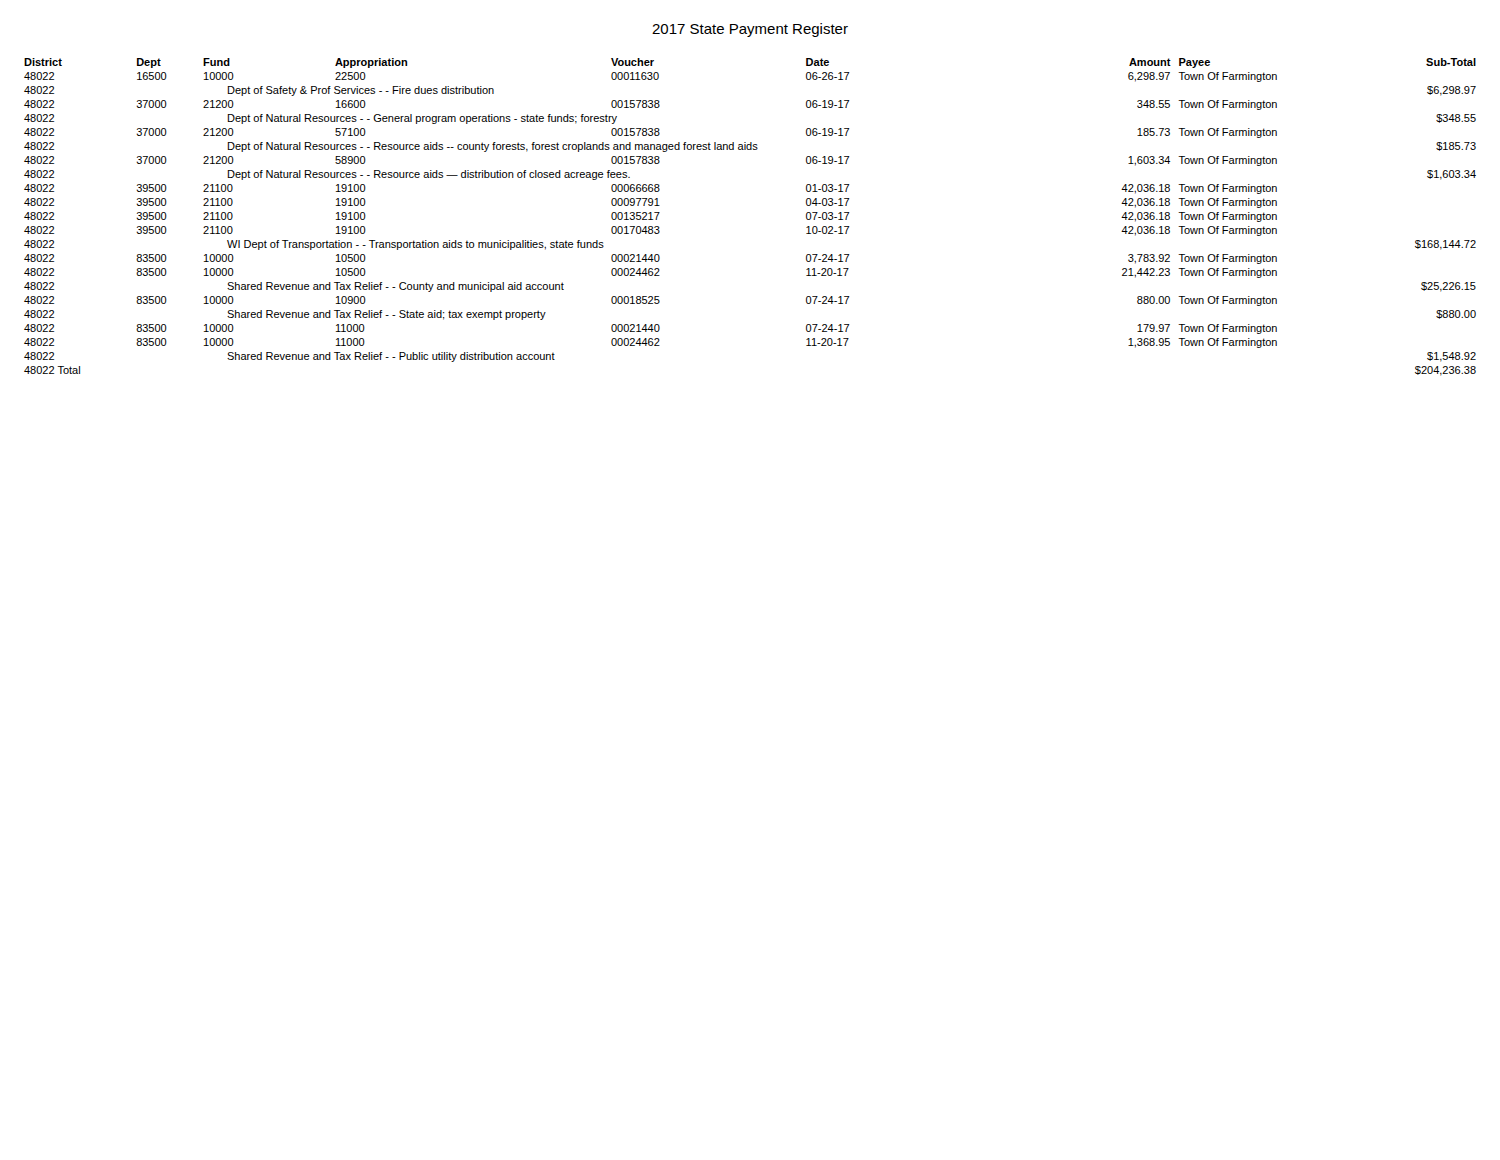2017 State Payment Register
| District | Dept | Fund | Appropriation | Voucher | Date | Amount | Payee | Sub-Total |
| --- | --- | --- | --- | --- | --- | --- | --- | --- |
| 48022 | 16500 | 10000 | 22500 | 00011630 | 06-26-17 | 6,298.97 | Town Of Farmington | |
| 48022 | | Dept of Safety & Prof Services - - Fire dues distribution | | $6,298.97 |
| 48022 | 37000 | 21200 | 16600 | 00157838 | 06-19-17 | 348.55 | Town Of Farmington | |
| 48022 | | Dept of Natural Resources - - General program operations - state funds; forestry | | $348.55 |
| 48022 | 37000 | 21200 | 57100 | 00157838 | 06-19-17 | 185.73 | Town Of Farmington | |
| 48022 | | Dept of Natural Resources - - Resource aids -- county forests, forest croplands and managed forest land aids | | $185.73 |
| 48022 | 37000 | 21200 | 58900 | 00157838 | 06-19-17 | 1,603.34 | Town Of Farmington | |
| 48022 | | Dept of Natural Resources - - Resource aids — distribution of closed acreage fees. | | $1,603.34 |
| 48022 | 39500 | 21100 | 19100 | 00066668 | 01-03-17 | 42,036.18 | Town Of Farmington | |
| 48022 | 39500 | 21100 | 19100 | 00097791 | 04-03-17 | 42,036.18 | Town Of Farmington | |
| 48022 | 39500 | 21100 | 19100 | 00135217 | 07-03-17 | 42,036.18 | Town Of Farmington | |
| 48022 | 39500 | 21100 | 19100 | 00170483 | 10-02-17 | 42,036.18 | Town Of Farmington | |
| 48022 | | WI Dept of Transportation - - Transportation aids to municipalities, state funds | | $168,144.72 |
| 48022 | 83500 | 10000 | 10500 | 00021440 | 07-24-17 | 3,783.92 | Town Of Farmington | |
| 48022 | 83500 | 10000 | 10500 | 00024462 | 11-20-17 | 21,442.23 | Town Of Farmington | |
| 48022 | | Shared Revenue and Tax Relief - - County and municipal aid account | | $25,226.15 |
| 48022 | 83500 | 10000 | 10900 | 00018525 | 07-24-17 | 880.00 | Town Of Farmington | |
| 48022 | | Shared Revenue and Tax Relief - - State aid; tax exempt property | | $880.00 |
| 48022 | 83500 | 10000 | 11000 | 00021440 | 07-24-17 | 179.97 | Town Of Farmington | |
| 48022 | 83500 | 10000 | 11000 | 00024462 | 11-20-17 | 1,368.95 | Town Of Farmington | |
| 48022 | | Shared Revenue and Tax Relief - - Public utility distribution account | | $1,548.92 |
| 48022 Total | | | | | | | | $204,236.38 |